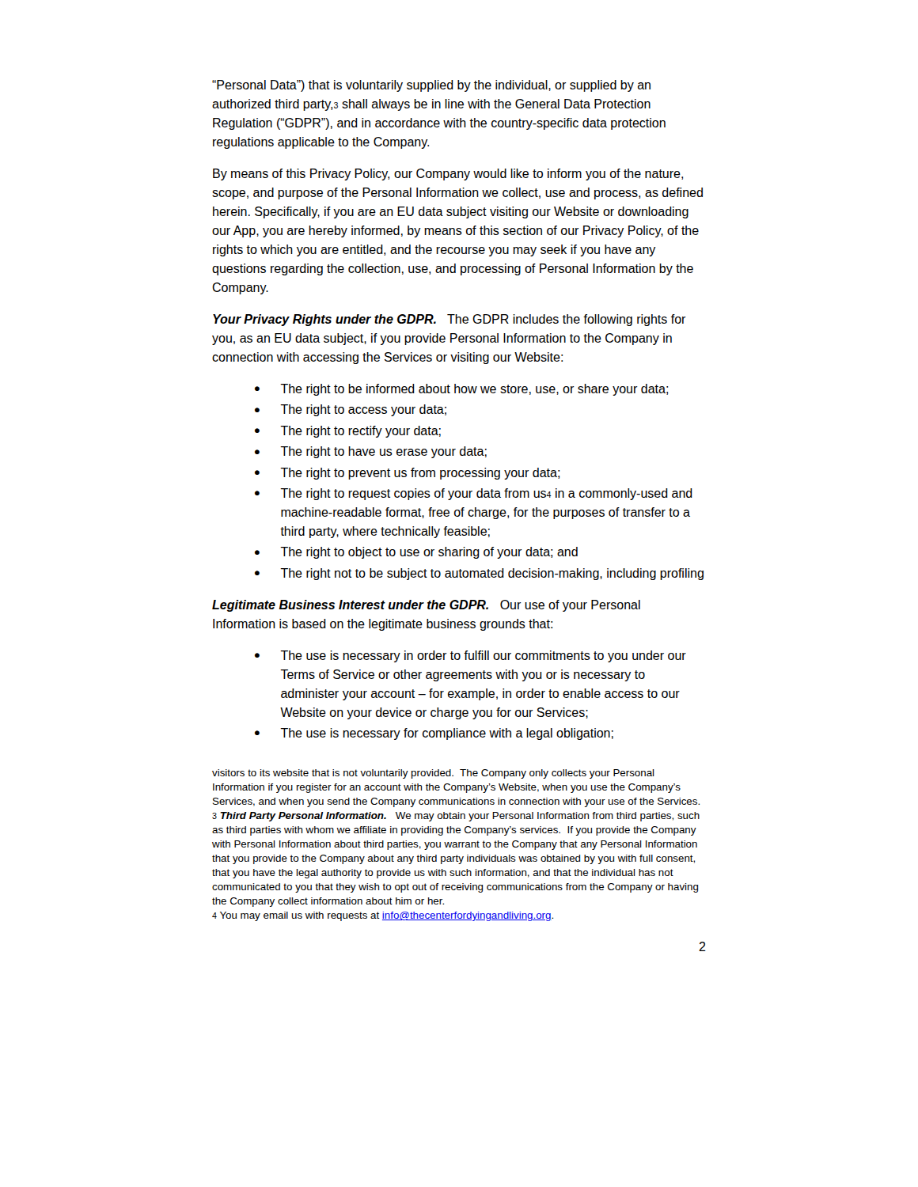“Personal Data”) that is voluntarily supplied by the individual, or supplied by an authorized third party,3 shall always be in line with the General Data Protection Regulation (“GDPR”), and in accordance with the country-specific data protection regulations applicable to the Company.
By means of this Privacy Policy, our Company would like to inform you of the nature, scope, and purpose of the Personal Information we collect, use and process, as defined herein. Specifically, if you are an EU data subject visiting our Website or downloading our App, you are hereby informed, by means of this section of our Privacy Policy, of the rights to which you are entitled, and the recourse you may seek if you have any questions regarding the collection, use, and processing of Personal Information by the Company.
Your Privacy Rights under the GDPR. The GDPR includes the following rights for you, as an EU data subject, if you provide Personal Information to the Company in connection with accessing the Services or visiting our Website:
The right to be informed about how we store, use, or share your data;
The right to access your data;
The right to rectify your data;
The right to have us erase your data;
The right to prevent us from processing your data;
The right to request copies of your data from us4 in a commonly-used and machine-readable format, free of charge, for the purposes of transfer to a third party, where technically feasible;
The right to object to use or sharing of your data; and
The right not to be subject to automated decision-making, including profiling
Legitimate Business Interest under the GDPR. Our use of your Personal Information is based on the legitimate business grounds that:
The use is necessary in order to fulfill our commitments to you under our Terms of Service or other agreements with you or is necessary to administer your account – for example, in order to enable access to our Website on your device or charge you for our Services;
The use is necessary for compliance with a legal obligation;
visitors to its website that is not voluntarily provided. The Company only collects your Personal Information if you register for an account with the Company’s Website, when you use the Company’s Services, and when you send the Company communications in connection with your use of the Services.
3 Third Party Personal Information. We may obtain your Personal Information from third parties, such as third parties with whom we affiliate in providing the Company’s services. If you provide the Company with Personal Information about third parties, you warrant to the Company that any Personal Information that you provide to the Company about any third party individuals was obtained by you with full consent, that you have the legal authority to provide us with such information, and that the individual has not communicated to you that they wish to opt out of receiving communications from the Company or having the Company collect information about him or her.
4 You may email us with requests at info@thecenterfordyingandliving.org.
2